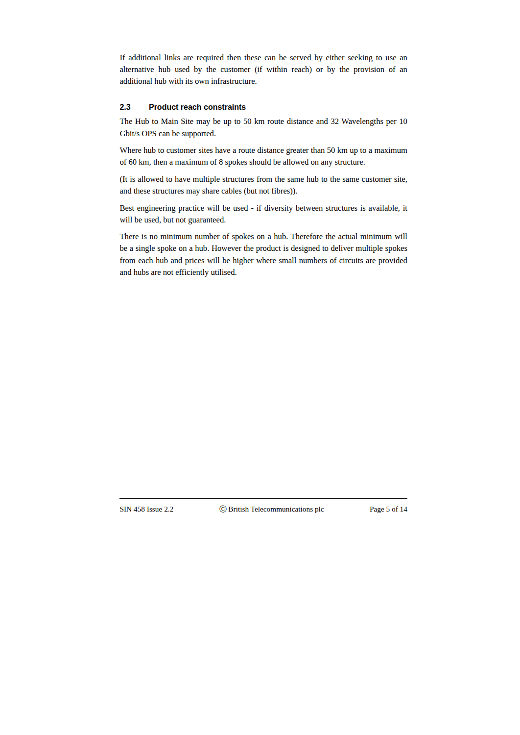If additional links are required then these can be served by either seeking to use an alternative hub used by the customer (if within reach) or by the provision of an additional hub with its own infrastructure.
2.3 Product reach constraints
The Hub to Main Site may be up to 50 km route distance and 32 Wavelengths per 10 Gbit/s OPS can be supported.
Where hub to customer sites have a route distance greater than 50 km up to a maximum of 60 km, then a maximum of 8 spokes should be allowed on any structure.
(It is allowed to have multiple structures from the same hub to the same customer site, and these structures may share cables (but not fibres)).
Best engineering practice will be used - if diversity between structures is available, it will be used, but not guaranteed.
There is no minimum number of spokes on a hub. Therefore the actual minimum will be a single spoke on a hub. However the product is designed to deliver multiple spokes from each hub and prices will be higher where small numbers of circuits are provided and hubs are not efficiently utilised.
SIN 458 Issue 2.2
Ⓒ British Telecommunications plc
Page 5 of 14